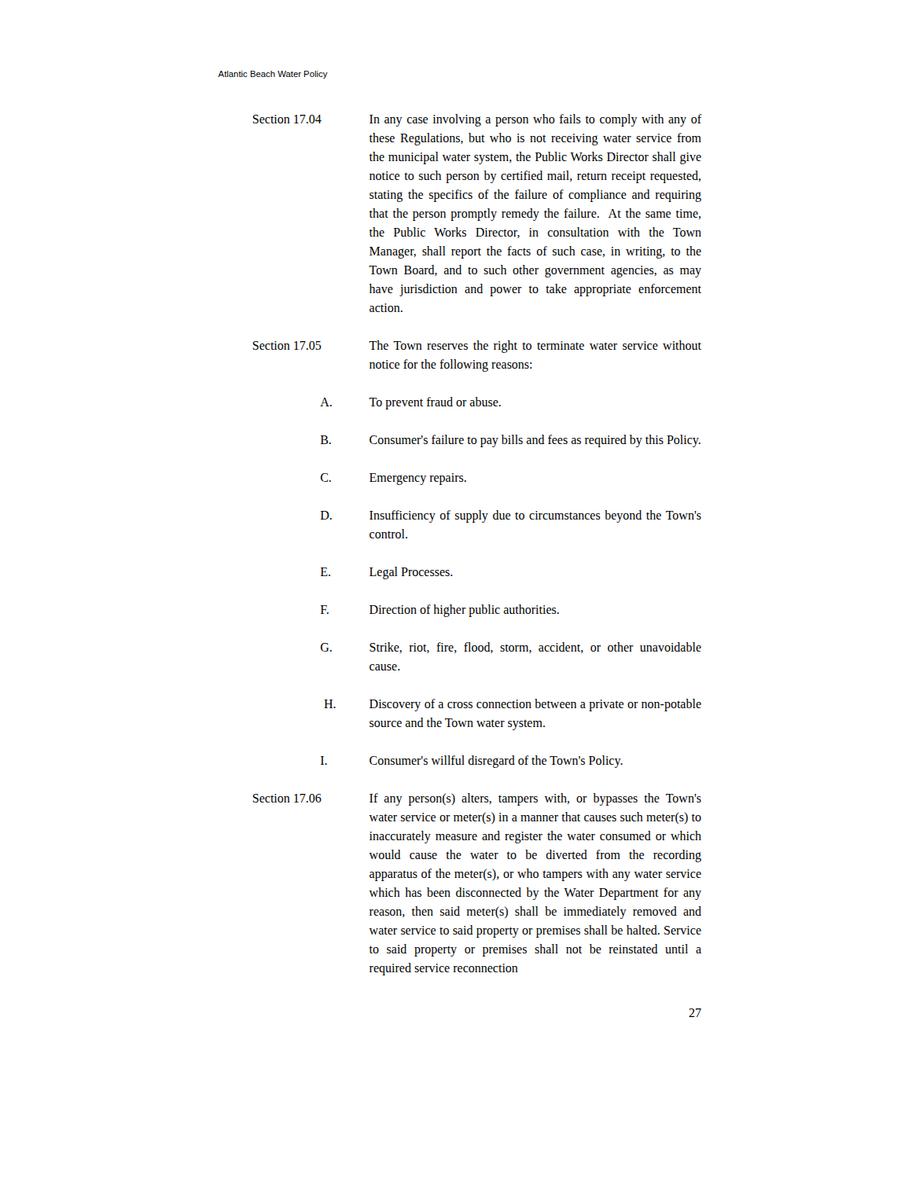Atlantic Beach Water Policy
Section 17.04
In any case involving a person who fails to comply with any of these Regulations, but who is not receiving water service from the municipal water system, the Public Works Director shall give notice to such person by certified mail, return receipt requested, stating the specifics of the failure of compliance and requiring that the person promptly remedy the failure. At the same time, the Public Works Director, in consultation with the Town Manager, shall report the facts of such case, in writing, to the Town Board, and to such other government agencies, as may have jurisdiction and power to take appropriate enforcement action.
Section 17.05
The Town reserves the right to terminate water service without notice for the following reasons:
A.
To prevent fraud or abuse.
B.
Consumer's failure to pay bills and fees as required by this Policy.
C.
Emergency repairs.
D.
Insufficiency of supply due to circumstances beyond the Town's control.
E.
Legal Processes.
F.
Direction of higher public authorities.
G.
Strike, riot, fire, flood, storm, accident, or other unavoidable cause.
H.
Discovery of a cross connection between a private or non-potable source and the Town water system.
I.
Consumer's willful disregard of the Town's Policy.
Section 17.06
If any person(s) alters, tampers with, or bypasses the Town's water service or meter(s) in a manner that causes such meter(s) to inaccurately measure and register the water consumed or which would cause the water to be diverted from the recording apparatus of the meter(s), or who tampers with any water service which has been disconnected by the Water Department for any reason, then said meter(s) shall be immediately removed and water service to said property or premises shall be halted. Service to said property or premises shall not be reinstated until a required service reconnection
27